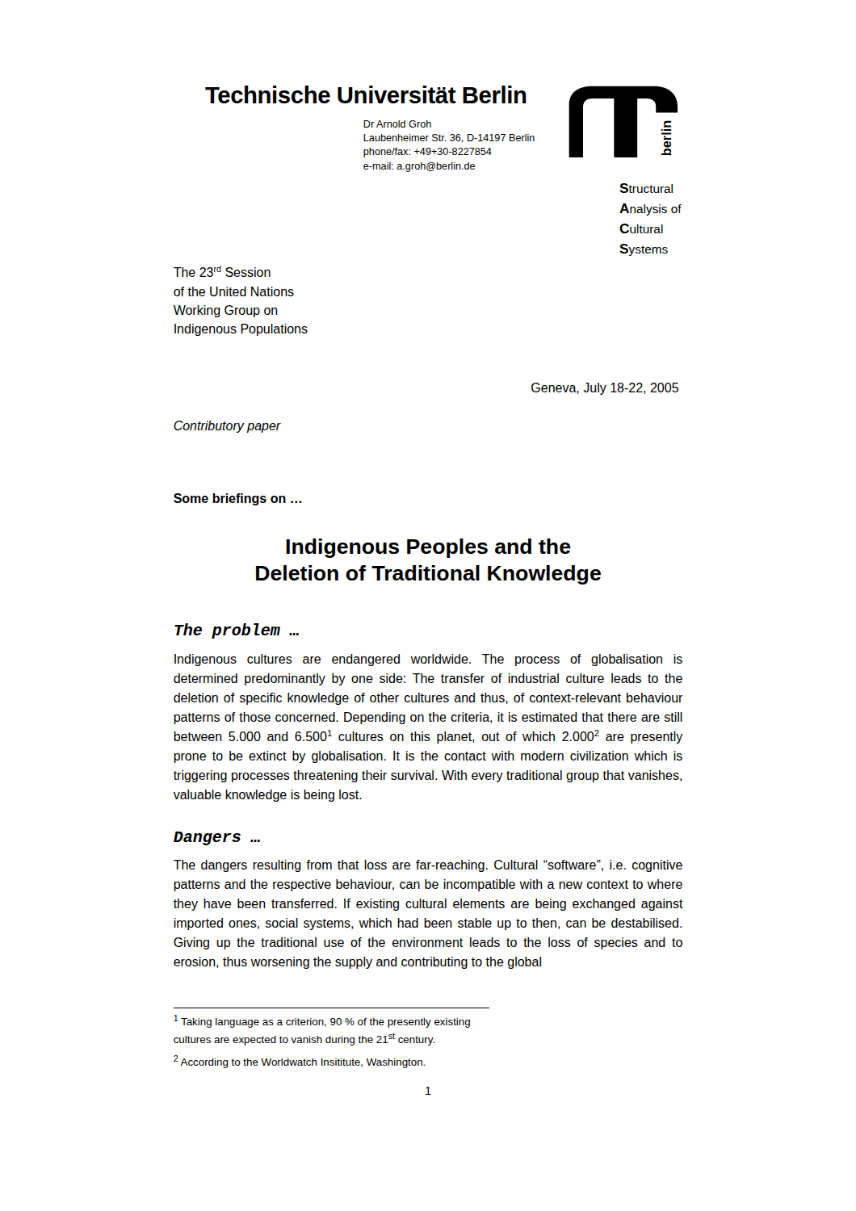berlin
Technische Universität Berlin
Dr Arnold Groh
Laubenheimer Str. 36, D-14197 Berlin
phone/fax: +49+30-8227854
e-mail: a.groh@berlin.de
Structural
Analysis of
Cultural
Systems
The 23rd Session
of the United Nations
Working Group on
Indigenous Populations
Geneva, July 18-22, 2005
Contributory paper
Some briefings on …
Indigenous Peoples and the
Deletion of Traditional Knowledge
The problem …
Indigenous cultures are endangered worldwide. The process of globalisation is determined predominantly by one side: The transfer of industrial culture leads to the deletion of specific knowledge of other cultures and thus, of context-relevant behaviour patterns of those concerned. Depending on the criteria, it is estimated that there are still between 5.000 and 6.5001 cultures on this planet, out of which 2.0002 are presently prone to be extinct by globalisation. It is the contact with modern civilization which is triggering processes threatening their survival. With every traditional group that vanishes, valuable knowledge is being lost.
Dangers …
The dangers resulting from that loss are far-reaching. Cultural “software”, i.e. cognitive patterns and the respective behaviour, can be incompatible with a new context to where they have been transferred. If existing cultural elements are being exchanged against imported ones, social systems, which had been stable up to then, can be destabilised. Giving up the traditional use of the environment leads to the loss of species and to erosion, thus worsening the supply and contributing to the global
1 Taking language as a criterion, 90 % of the presently existing cultures are expected to vanish during the 21st century.
2 According to the Worldwatch Insititute, Washington.
1